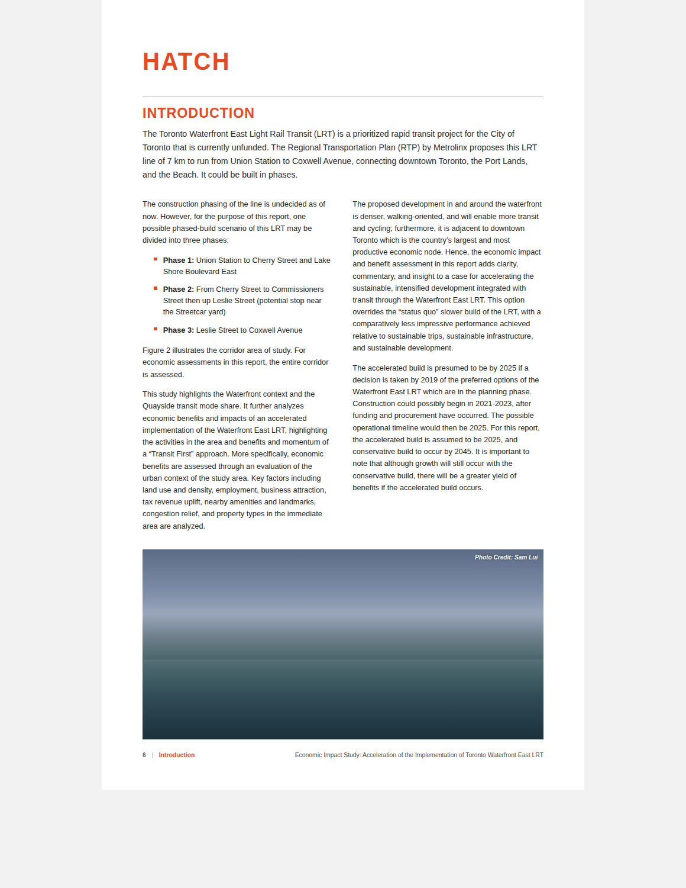HATCH
Introduction
The Toronto Waterfront East Light Rail Transit (LRT) is a prioritized rapid transit project for the City of Toronto that is currently unfunded. The Regional Transportation Plan (RTP) by Metrolinx proposes this LRT line of 7 km to run from Union Station to Coxwell Avenue, connecting downtown Toronto, the Port Lands, and the Beach. It could be built in phases.
The construction phasing of the line is undecided as of now. However, for the purpose of this report, one possible phased-build scenario of this LRT may be divided into three phases:
Phase 1: Union Station to Cherry Street and Lake Shore Boulevard East
Phase 2: From Cherry Street to Commissioners Street then up Leslie Street (potential stop near the Streetcar yard)
Phase 3: Leslie Street to Coxwell Avenue
Figure 2 illustrates the corridor area of study. For economic assessments in this report, the entire corridor is assessed.
This study highlights the Waterfront context and the Quayside transit mode share. It further analyzes economic benefits and impacts of an accelerated implementation of the Waterfront East LRT, highlighting the activities in the area and benefits and momentum of a “Transit First” approach. More specifically, economic benefits are assessed through an evaluation of the urban context of the study area. Key factors including land use and density, employment, business attraction, tax revenue uplift, nearby amenities and landmarks, congestion relief, and property types in the immediate area are analyzed.
The proposed development in and around the waterfront is denser, walking-oriented, and will enable more transit and cycling; furthermore, it is adjacent to downtown Toronto which is the country’s largest and most productive economic node. Hence, the economic impact and benefit assessment in this report adds clarity, commentary, and insight to a case for accelerating the sustainable, intensified development integrated with transit through the Waterfront East LRT. This option overrides the “status quo” slower build of the LRT, with a comparatively less impressive performance achieved relative to sustainable trips, sustainable infrastructure, and sustainable development.
The accelerated build is presumed to be by 2025 if a decision is taken by 2019 of the preferred options of the Waterfront East LRT which are in the planning phase. Construction could possibly begin in 2021-2023, after funding and procurement have occurred. The possible operational timeline would then be 2025. For this report, the accelerated build is assumed to be 2025, and conservative build to occur by 2045. It is important to note that although growth will still occur with the conservative build, there will be a greater yield of benefits if the accelerated build occurs.
Photo Credit: Sam Lui
6 | Introduction Economic Impact Study: Acceleration of the Implementation of Toronto Waterfront East LRT